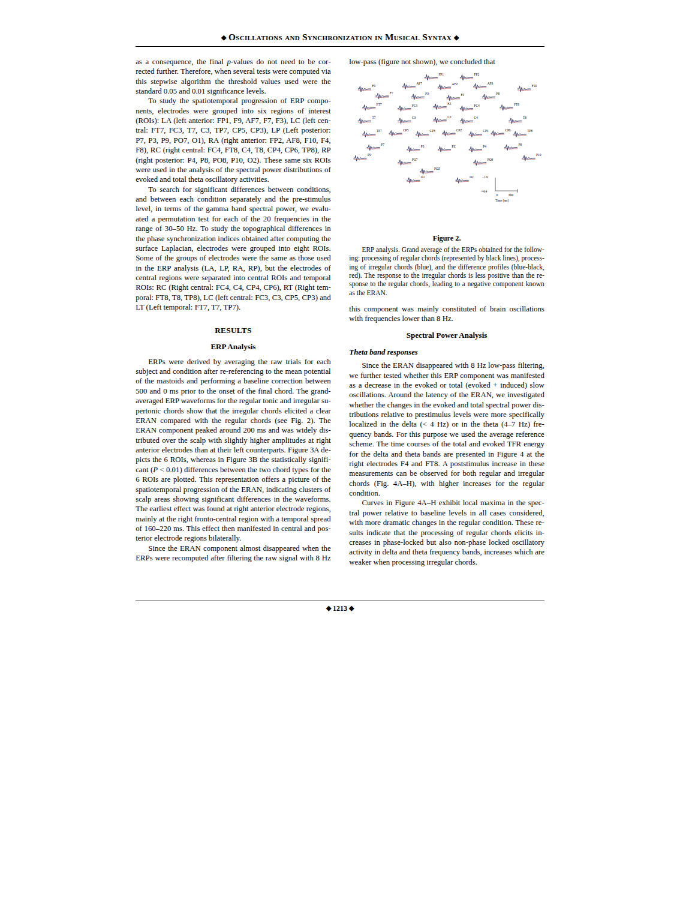◆ Oscillations and Synchronization in Musical Syntax ◆
as a consequence, the final p-values do not need to be corrected further. Therefore, when several tests were computed via this stepwise algorithm the threshold values used were the standard 0.05 and 0.01 significance levels.
To study the spatiotemporal progression of ERP components, electrodes were grouped into six regions of interest (ROIs): LA (left anterior: FP1, F9, AF7, F7, F3), LC (left central: FT7, FC3, T7, C3, TP7, CP5, CP3), LP (Left posterior: P7, P3, P9, PO7, O1), RA (right anterior: FP2, AF8, F10, F4, F8), RC (right central: FC4, FT8, C4, T8, CP4, CP6, TP8), RP (right posterior: P4, P8, PO8, P10, O2). These same six ROIs were used in the analysis of the spectral power distributions of evoked and total theta oscillatory activities.
To search for significant differences between conditions, and between each condition separately and the pre-stimulus level, in terms of the gamma band spectral power, we evaluated a permutation test for each of the 20 frequencies in the range of 30–50 Hz. To study the topographical differences in the phase synchronization indices obtained after computing the surface Laplacian, electrodes were grouped into eight ROIs. Some of the groups of electrodes were the same as those used in the ERP analysis (LA, LP, RA, RP), but the electrodes of central regions were separated into central ROIs and temporal ROIs: RC (Right central: FC4, C4, CP4, CP6), RT (Right temporal: FT8, T8, TP8), LC (left central: FC3, C3, CP5, CP3) and LT (Left temporal: FT7, T7, TP7).
RESULTS
ERP Analysis
ERPs were derived by averaging the raw trials for each subject and condition after re-referencing to the mean potential of the mastoids and performing a baseline correction between 500 and 0 ms prior to the onset of the final chord. The grand-averaged ERP waveforms for the regular tonic and irregular supertonic chords show that the irregular chords elicited a clear ERAN compared with the regular chords (see Fig. 2). The ERAN component peaked around 200 ms and was widely distributed over the scalp with slightly higher amplitudes at right anterior electrodes than at their left counterparts. Figure 3A depicts the 6 ROIs, whereas in Figure 3B the statistically significant (P < 0.01) differences between the two chord types for the 6 ROIs are plotted. This representation offers a picture of the spatiotemporal progression of the ERAN, indicating clusters of scalp areas showing significant differences in the waveforms. The earliest effect was found at right anterior electrode regions, mainly at the right fronto-central region with a temporal spread of 160–220 ms. This effect then manifested in central and posterior electrode regions bilaterally.
Since the ERAN component almost disappeared when the ERPs were recomputed after filtering the raw signal with 8 Hz low-pass (figure not shown), we concluded that
FP1 FP2 F9 AF7 AFZ AF8 F10 F7 F3 F4 F8 FT7 FC3 FZ FC4 FT8 T7 C3 CZ C4 T8 TP7 CP5 CP3 CPZ CP4 CP6 TP8 P7 P3 PZ P4 P8 P9 P10 PO7 PO8 POZ O1 O2 −1.9 +4.4 0 600 Time (ms)
Figure 2.
ERP analysis. Grand average of the ERPs obtained for the following: processing of regular chords (represented by black lines), processing of irregular chords (blue), and the difference profiles (blue-black, red). The response to the irregular chords is less positive than the response to the regular chords, leading to a negative component known as the ERAN.
this component was mainly constituted of brain oscillations with frequencies lower than 8 Hz.
Spectral Power Analysis
Theta band responses
Since the ERAN disappeared with 8 Hz low-pass filtering, we further tested whether this ERP component was manifested as a decrease in the evoked or total (evoked + induced) slow oscillations. Around the latency of the ERAN, we investigated whether the changes in the evoked and total spectral power distributions relative to prestimulus levels were more specifically localized in the delta (< 4 Hz) or in the theta (4–7 Hz) frequency bands. For this purpose we used the average reference scheme. The time courses of the total and evoked TFR energy for the delta and theta bands are presented in Figure 4 at the right electrodes F4 and FT8. A poststimulus increase in these measurements can be observed for both regular and irregular chords (Fig. 4A–H), with higher increases for the regular condition.
Curves in Figure 4A–H exhibit local maxima in the spectral power relative to baseline levels in all cases considered, with more dramatic changes in the regular condition. These results indicate that the processing of regular chords elicits increases in phase-locked but also non-phase locked oscillatory activity in delta and theta frequency bands, increases which are weaker when processing irregular chords.
◆ 1213 ◆